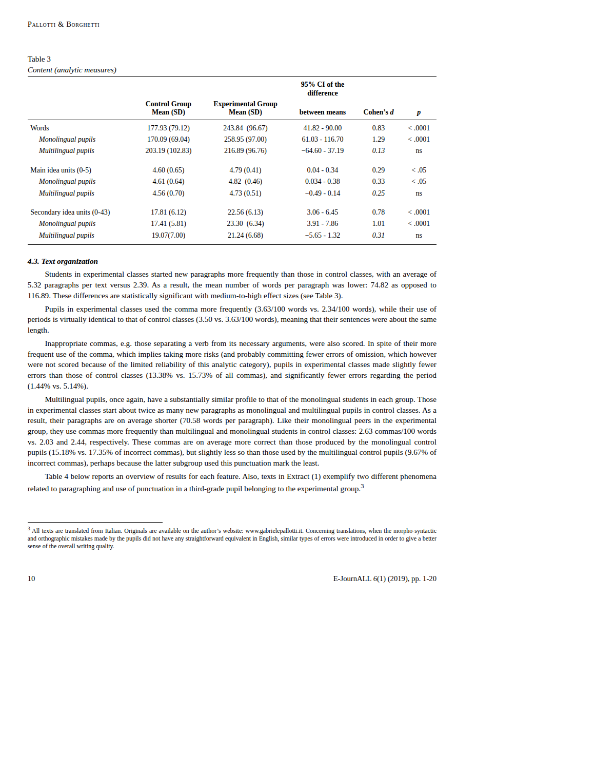Pallotti & Borghetti
Table 3 Content (analytic measures)
| | | | 95% CI of the difference | | |
| --- | --- | --- | --- | --- | --- |
| | Control Group Mean (SD) | Experimental Group Mean (SD) | between means | Cohen’s d | p |
| Words | 177.93 (79.12) | 243.84 (96.67) | 41.82 - 90.00 | 0.83 | < .0001 |
| Monolingual pupils | 170.09 (69.04) | 258.95 (97.00) | 61.03 - 116.70 | 1.29 | < .0001 |
| Multilingual pupils | 203.19 (102.83) | 216.89 (96.76) | −64.60 - 37.19 | 0.13 | ns |
| Main idea units (0-5) | 4.60 (0.65) | 4.79 (0.41) | 0.04 - 0.34 | 0.29 | < .05 |
| Monolingual pupils | 4.61 (0.64) | 4.82 (0.46) | 0.034 - 0.38 | 0.33 | < .05 |
| Multilingual pupils | 4.56 (0.70) | 4.73 (0.51) | −0.49 - 0.14 | 0.25 | ns |
| Secondary idea units (0-43) | 17.81 (6.12) | 22.56 (6.13) | 3.06 - 6.45 | 0.78 | < .0001 |
| Monolingual pupils | 17.41 (5.81) | 23.30 (6.34) | 3.91 - 7.86 | 1.01 | < .0001 |
| Multilingual pupils | 19.07(7.00) | 21.24 (6.68) | −5.65 - 1.32 | 0.31 | ns |
4.3. Text organization
Students in experimental classes started new paragraphs more frequently than those in control classes, with an average of 5.32 paragraphs per text versus 2.39. As a result, the mean number of words per paragraph was lower: 74.82 as opposed to 116.89. These differences are statistically significant with medium-to-high effect sizes (see Table 3).
Pupils in experimental classes used the comma more frequently (3.63/100 words vs. 2.34/100 words), while their use of periods is virtually identical to that of control classes (3.50 vs. 3.63/100 words), meaning that their sentences were about the same length.
Inappropriate commas, e.g. those separating a verb from its necessary arguments, were also scored. In spite of their more frequent use of the comma, which implies taking more risks (and probably committing fewer errors of omission, which however were not scored because of the limited reliability of this analytic category), pupils in experimental classes made slightly fewer errors than those of control classes (13.38% vs. 15.73% of all commas), and significantly fewer errors regarding the period (1.44% vs. 5.14%).
Multilingual pupils, once again, have a substantially similar profile to that of the monolingual students in each group. Those in experimental classes start about twice as many new paragraphs as monolingual and multilingual pupils in control classes. As a result, their paragraphs are on average shorter (70.58 words per paragraph). Like their monolingual peers in the experimental group, they use commas more frequently than multilingual and monolingual students in control classes: 2.63 commas/100 words vs. 2.03 and 2.44, respectively. These commas are on average more correct than those produced by the monolingual control pupils (15.18% vs. 17.35% of incorrect commas), but slightly less so than those used by the multilingual control pupils (9.67% of incorrect commas), perhaps because the latter subgroup used this punctuation mark the least.
Table 4 below reports an overview of results for each feature. Also, texts in Extract (1) exemplify two different phenomena related to paragraphing and use of punctuation in a third-grade pupil belonging to the experimental group.3
3 All texts are translated from Italian. Originals are available on the author’s website: www.gabrielepallotti.it. Concerning translations, when the morpho-syntactic and orthographic mistakes made by the pupils did not have any straightforward equivalent in English, similar types of errors were introduced in order to give a better sense of the overall writing quality.
10
E-JournALL 6(1) (2019), pp. 1-20